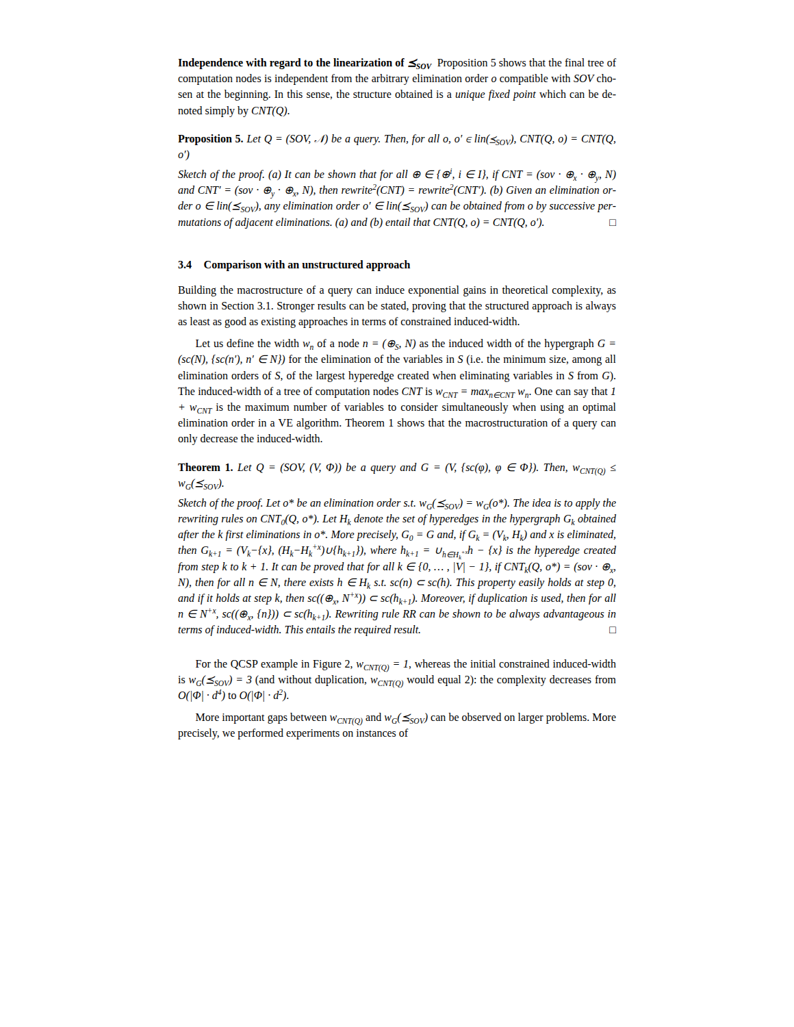Independence with regard to the linearization of ⪯SOV Proposition 5 shows that the final tree of computation nodes is independent from the arbitrary elimination order o compatible with SOV chosen at the beginning. In this sense, the structure obtained is a unique fixed point which can be denoted simply by CNT(Q).
Proposition 5. Let Q = (SOV, 𝒩) be a query. Then, for all o, o′ ∈ lin(⪯SOV), CNT(Q, o) = CNT(Q, o′)
Sketch of the proof. (a) It can be shown that for all ⊕ ∈ {⊕i, i ∈ I}, if CNT = (sov · ⊕x · ⊕y, N) and CNT′ = (sov · ⊕y · ⊕x, N), then rewrite2(CNT) = rewrite2(CNT′). (b) Given an elimination order o ∈ lin(⪯SOV), any elimination order o′ ∈ lin(⪯SOV) can be obtained from o by successive permutations of adjacent eliminations. (a) and (b) entail that CNT(Q, o) = CNT(Q, o′).□
3.4 Comparison with an unstructured approach
Building the macrostructure of a query can induce exponential gains in theoretical complexity, as shown in Section 3.1. Stronger results can be stated, proving that the structured approach is always as least as good as existing approaches in terms of constrained induced-width.
Let us define the width wn of a node n = (⊕S, N) as the induced width of the hypergraph G = (sc(N), {sc(n′), n′ ∈ N}) for the elimination of the variables in S (i.e. the minimum size, among all elimination orders of S, of the largest hyperedge created when eliminating variables in S from G). The induced-width of a tree of computation nodes CNT is wCNT = maxn∈CNT wn. One can say that 1 + wCNT is the maximum number of variables to consider simultaneously when using an optimal elimination order in a VE algorithm. Theorem 1 shows that the macrostructuration of a query can only decrease the induced-width.
Theorem 1. Let Q = (SOV, (V, Φ)) be a query and G = (V, {sc(φ), φ ∈ Φ}). Then, wCNT(Q) ≤ wG(⪯SOV).
Sketch of the proof. Let o* be an elimination order s.t. wG(⪯SOV) = wG(o*). The idea is to apply the rewriting rules on CNT0(Q, o*). Let Hk denote the set of hyperedges in the hypergraph Gk obtained after the k first eliminations in o*. More precisely, G0 = G and, if Gk = (Vk, Hk) and x is eliminated, then Gk+1 = (Vk−{x}, (Hk−Hk+x)∪{hk+1}), where hk+1 = ∪h∈Hk+xh − {x} is the hyperedge created from step k to k + 1. It can be proved that for all k ∈ {0, … , |V| − 1}, if CNTk(Q, o*) = (sov · ⊕x, N), then for all n ∈ N, there exists h ∈ Hk s.t. sc(n) ⊂ sc(h). This property easily holds at step 0, and if it holds at step k, then sc((⊕x, N+x)) ⊂ sc(hk+1). Moreover, if duplication is used, then for all n ∈ N+x, sc((⊕x, {n})) ⊂ sc(hk+1). Rewriting rule RR can be shown to be always advantageous in terms of induced-width. This entails the required result.□
For the QCSP example in Figure 2, wCNT(Q) = 1, whereas the initial constrained induced-width is wG(⪯SOV) = 3 (and without duplication, wCNT(Q) would equal 2): the complexity decreases from O(|Φ| · d4) to O(|Φ| · d2).
More important gaps between wCNT(Q) and wG(⪯SOV) can be observed on larger problems. More precisely, we performed experiments on instances of